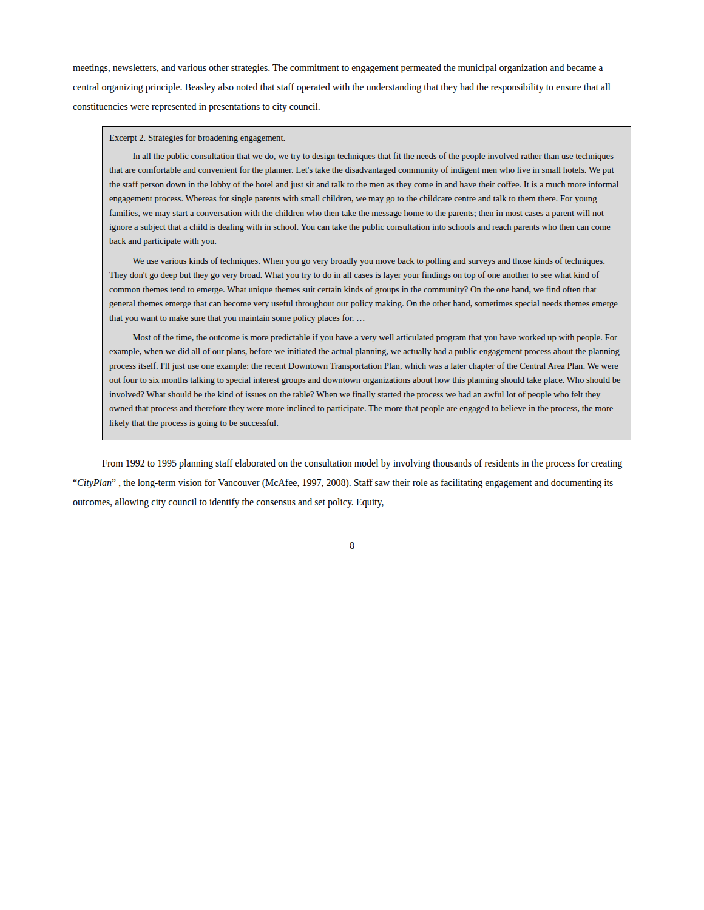meetings, newsletters, and various other strategies. The commitment to engagement permeated the municipal organization and became a central organizing principle. Beasley also noted that staff operated with the understanding that they had the responsibility to ensure that all constituencies were represented in presentations to city council.
Excerpt 2. Strategies for broadening engagement.
In all the public consultation that we do, we try to design techniques that fit the needs of the people involved rather than use techniques that are comfortable and convenient for the planner. Let's take the disadvantaged community of indigent men who live in small hotels. We put the staff person down in the lobby of the hotel and just sit and talk to the men as they come in and have their coffee. It is a much more informal engagement process. Whereas for single parents with small children, we may go to the childcare centre and talk to them there. For young families, we may start a conversation with the children who then take the message home to the parents; then in most cases a parent will not ignore a subject that a child is dealing with in school. You can take the public consultation into schools and reach parents who then can come back and participate with you.
We use various kinds of techniques. When you go very broadly you move back to polling and surveys and those kinds of techniques. They don't go deep but they go very broad. What you try to do in all cases is layer your findings on top of one another to see what kind of common themes tend to emerge. What unique themes suit certain kinds of groups in the community? On the one hand, we find often that general themes emerge that can become very useful throughout our policy making. On the other hand, sometimes special needs themes emerge that you want to make sure that you maintain some policy places for. …
Most of the time, the outcome is more predictable if you have a very well articulated program that you have worked up with people. For example, when we did all of our plans, before we initiated the actual planning, we actually had a public engagement process about the planning process itself. I'll just use one example: the recent Downtown Transportation Plan, which was a later chapter of the Central Area Plan. We were out four to six months talking to special interest groups and downtown organizations about how this planning should take place. Who should be involved? What should be the kind of issues on the table? When we finally started the process we had an awful lot of people who felt they owned that process and therefore they were more inclined to participate. The more that people are engaged to believe in the process, the more likely that the process is going to be successful.
From 1992 to 1995 planning staff elaborated on the consultation model by involving thousands of residents in the process for creating “CityPlan” , the long-term vision for Vancouver (McAfee, 1997, 2008). Staff saw their role as facilitating engagement and documenting its outcomes, allowing city council to identify the consensus and set policy. Equity,
8